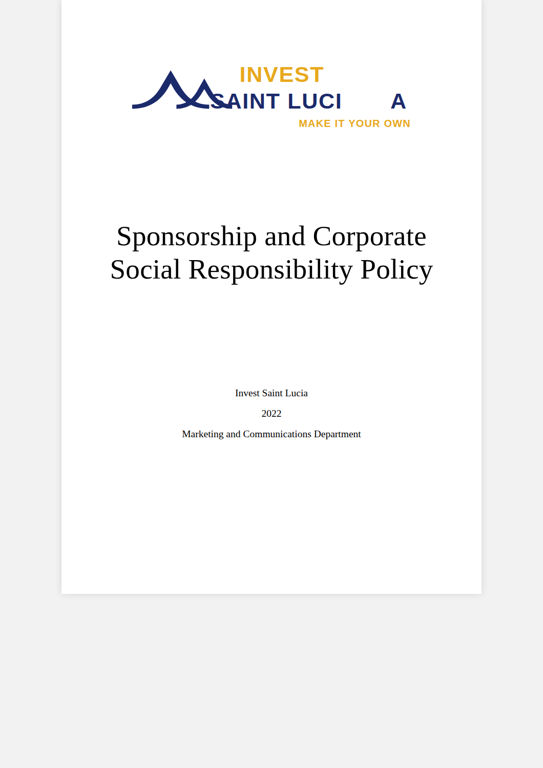INVEST SAINT LUCI A MAKE IT YOUR OWN
Sponsorship and Corporate Social Responsibility Policy
Invest Saint Lucia
2022
Marketing and Communications Department